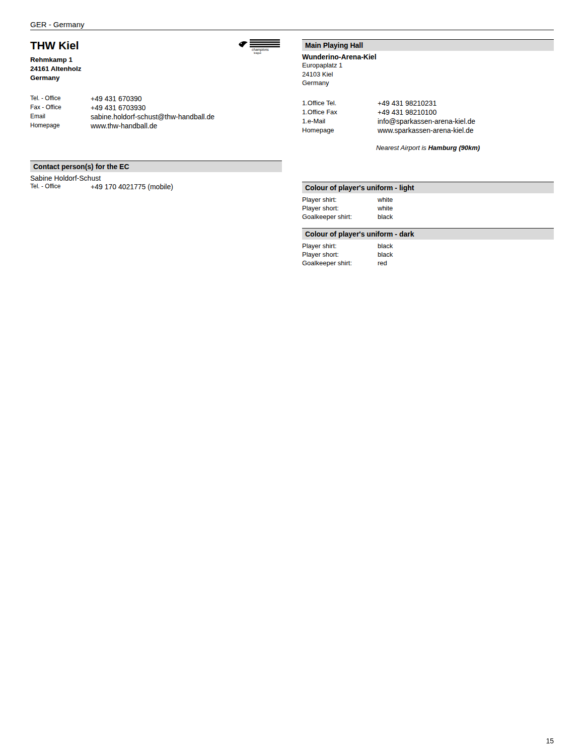GER - Germany
champions league
THW Kiel
Rehmkamp 1
24161 Altenholz
Germany
| Tel. - Office | +49 431 670390 |
| Fax - Office | +49 431 6703930 |
| Email | sabine.holdorf-schust@thw-handball.de |
| Homepage | www.thw-handball.de |
Contact person(s) for the EC
Sabine Holdorf-Schust
| Tel. - Office | +49 170 4021775 (mobile) |
Main Playing Hall
Wunderino-Arena-Kiel
Europaplatz 1
24103 Kiel
Germany
| 1.Office Tel. | +49 431 98210231 |
| 1.Office Fax | +49 431 98210100 |
| 1.e-Mail | info@sparkassen-arena-kiel.de |
| Homepage | www.sparkassen-arena-kiel.de |
Nearest Airport is Hamburg (90km)
Colour of player's uniform - light
| Player shirt: | white |
| Player short: | white |
| Goalkeeper shirt: | black |
Colour of player's uniform - dark
| Player shirt: | black |
| Player short: | black |
| Goalkeeper shirt: | red |
15